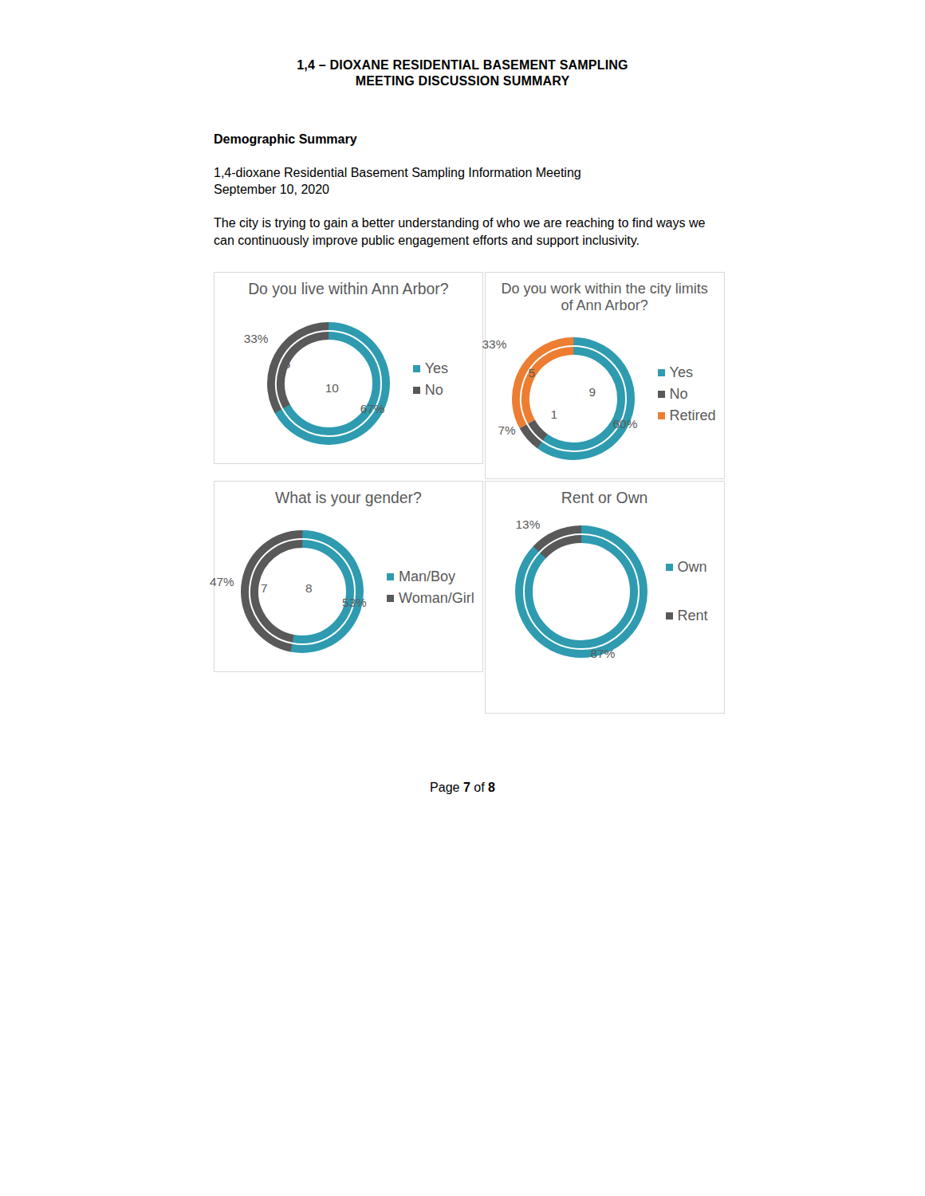1,4 – DIOXANE RESIDENTIAL BASEMENT SAMPLING
MEETING DISCUSSION SUMMARY
Demographic Summary
1,4-dioxane Residential Basement Sampling Information Meeting
September 10, 2020
The city is trying to gain a better understanding of who we are reaching to find ways we can continuously improve public engagement efforts and support inclusivity.
Do you live within Ann Arbor?
33% 5 10 67%
Yes
No
Do you work within the city limits
of Ann Arbor?
33% 5 9 1 7% 60%
Yes
No
Retired
What is your gender?
47% 7 8 53%
Man/Boy
Woman/Girl
Rent or Own
13% 87%
Own
Rent
Page 7 of 8